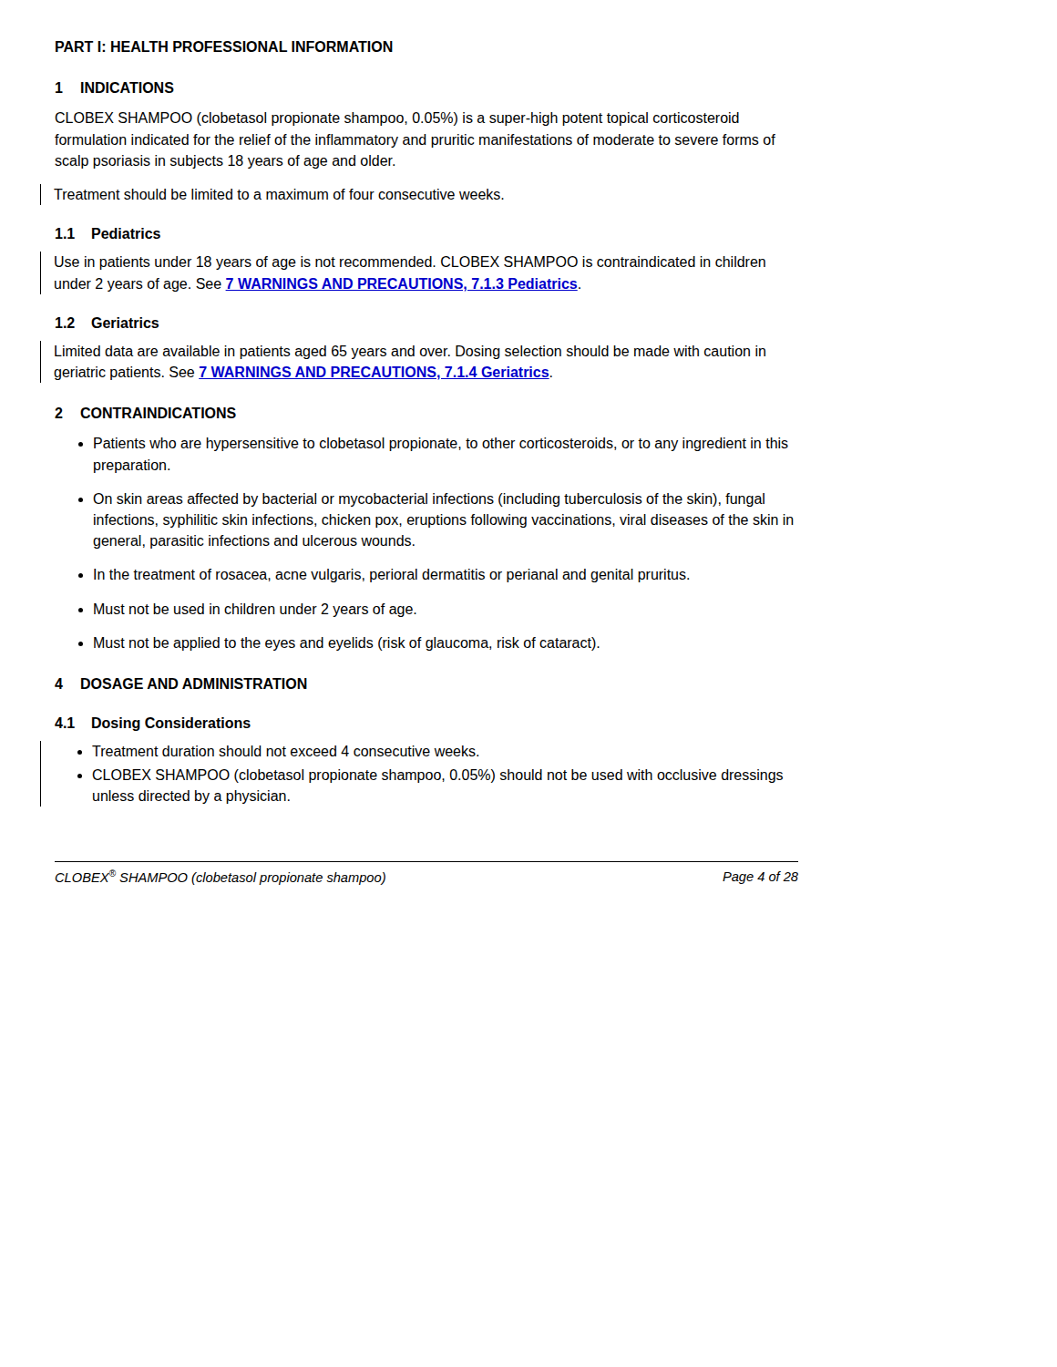PART I: HEALTH PROFESSIONAL INFORMATION
1 INDICATIONS
CLOBEX SHAMPOO (clobetasol propionate shampoo, 0.05%) is a super-high potent topical corticosteroid formulation indicated for the relief of the inflammatory and pruritic manifestations of moderate to severe forms of scalp psoriasis in subjects 18 years of age and older.
Treatment should be limited to a maximum of four consecutive weeks.
1.1 Pediatrics
Use in patients under 18 years of age is not recommended. CLOBEX SHAMPOO is contraindicated in children under 2 years of age. See 7 WARNINGS AND PRECAUTIONS, 7.1.3 Pediatrics.
1.2 Geriatrics
Limited data are available in patients aged 65 years and over. Dosing selection should be made with caution in geriatric patients. See 7 WARNINGS AND PRECAUTIONS, 7.1.4 Geriatrics.
2 CONTRAINDICATIONS
Patients who are hypersensitive to clobetasol propionate, to other corticosteroids, or to any ingredient in this preparation.
On skin areas affected by bacterial or mycobacterial infections (including tuberculosis of the skin), fungal infections, syphilitic skin infections, chicken pox, eruptions following vaccinations, viral diseases of the skin in general, parasitic infections and ulcerous wounds.
In the treatment of rosacea, acne vulgaris, perioral dermatitis or perianal and genital pruritus.
Must not be used in children under 2 years of age.
Must not be applied to the eyes and eyelids (risk of glaucoma, risk of cataract).
4 DOSAGE AND ADMINISTRATION
4.1 Dosing Considerations
Treatment duration should not exceed 4 consecutive weeks.
CLOBEX SHAMPOO (clobetasol propionate shampoo, 0.05%) should not be used with occlusive dressings unless directed by a physician.
CLOBEX® SHAMPOO (clobetasol propionate shampoo) Page 4 of 28